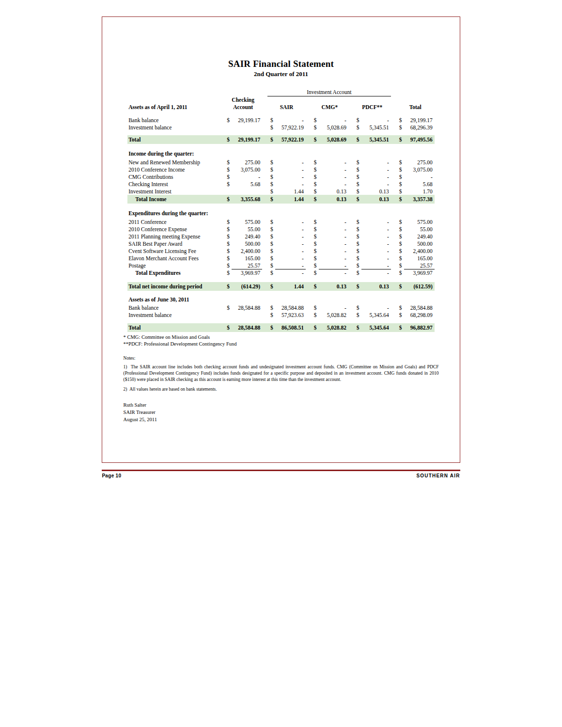SAIR Financial Statement
2nd Quarter of 2011
| | | | | Investment Account | | | |
| | Checking | | | | | | | | |
| Assets as of April 1, 2011 | Account | | SAIR | | CMG* | | PDCF** | | Total |
| Bank balance | $ | 29,199.17 | | $ | - | | $ | - | | $ | - | | $ | 29,199.17 |
| Investment balance | | | | $ | 57,922.19 | | $ | 5,028.69 | | $ | 5,345.51 | | $ | 68,296.39 |
| Total | $ | 29,199.17 | | $ | 57,922.19 | | $ | 5,028.69 | | $ | 5,345.51 | | $ | 97,495.56 |
| Income during the quarter: |
| New and Renewed Membership | $ | 275.00 | | $ | - | | $ | - | | $ | - | | $ | 275.00 |
| 2010 Conference Income | $ | 3,075.00 | | $ | - | | $ | - | | $ | - | | $ | 3,075.00 |
| CMG Contributions | $ | - | | $ | - | | $ | - | | $ | - | | $ | - |
| Checking Interest | $ | 5.68 | | $ | - | | $ | - | | $ | - | | $ | 5.68 |
| Investment Interest | | | | $ | 1.44 | | $ | 0.13 | | $ | 0.13 | | $ | 1.70 |
| Total Income | $ | 3,355.68 | | $ | 1.44 | | $ | 0.13 | | $ | 0.13 | | $ | 3,357.38 |
| Expenditures during the quarter: |
| 2011 Conference | $ | 575.00 | | $ | - | | $ | - | | $ | - | | $ | 575.00 |
| 2010 Conference Expense | $ | 55.00 | | $ | - | | $ | - | | $ | - | | $ | 55.00 |
| 2011 Planning meeting Expense | $ | 249.40 | | $ | - | | $ | - | | $ | - | | $ | 249.40 |
| SAIR Best Paper Award | $ | 500.00 | | $ | - | | $ | - | | $ | - | | $ | 500.00 |
| Cvent Software Licensing Fee | $ | 2,400.00 | | $ | - | | $ | - | | $ | - | | $ | 2,400.00 |
| Elavon Merchant Account Fees | $ | 165.00 | | $ | - | | $ | - | | $ | - | | $ | 165.00 |
| Postage | $ | 25.57 | | $ | - | | $ | - | | $ | - | | $ | 25.57 |
| Total Expenditures | $ | 3,969.97 | | $ | - | | $ | - | | $ | - | | $ | 3,969.97 |
| Total net income during period | $ | (614.29) | | $ | 1.44 | | $ | 0.13 | | $ | 0.13 | | $ | (612.59) |
| Assets as of June 30, 2011 |
| Bank balance | $ | 28,584.88 | | $ | 28,584.88 | | $ | - | | $ | - | | $ | 28,584.88 |
| Investment balance | | | | $ | 57,923.63 | | $ | 5,028.82 | | $ | 5,345.64 | | $ | 68,298.09 |
| Total | $ | 28,584.88 | | $ | 86,508.51 | | $ | 5,028.82 | | $ | 5,345.64 | | $ | 96,882.97 |
* CMG: Committee on Mission and Goals
**PDCF: Professional Development Contingency Fund
Notes:
1) The SAIR account line includes both checking account funds and undesignated investment account funds. CMG (Committee on Mission and Goals) and PDCF (Professional Development Contingency Fund) includes funds designated for a specific purpose and deposited in an investment account. CMG funds donated in 2010 ($150) were placed in SAIR checking as this account is earning more interest at this time than the investment account.
2) All values herein are based on bank statements.
Ruth Salter
SAIR Treasurer
August 25, 2011
Page 10
SOUTHERN AIR